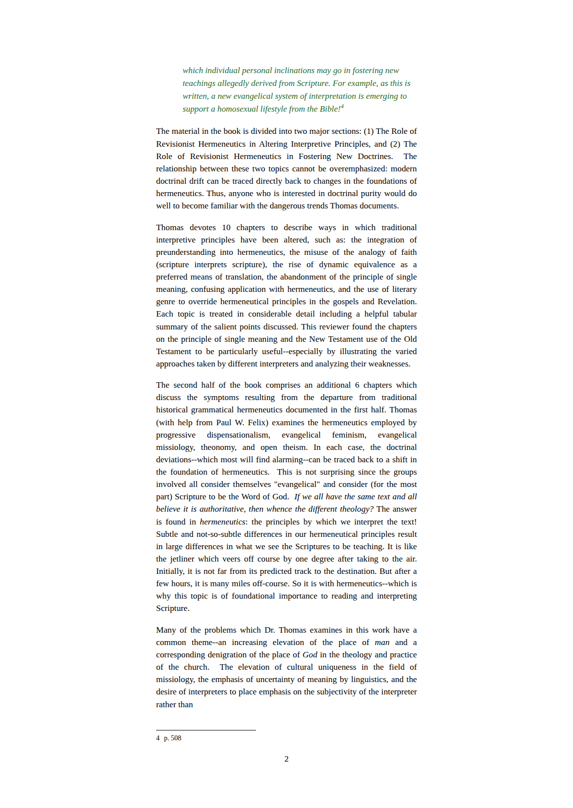which individual personal inclinations may go in fostering new teachings allegedly derived from Scripture. For example, as this is written, a new evangelical system of interpretation is emerging to support a homosexual lifestyle from the Bible!4
The material in the book is divided into two major sections: (1) The Role of Revisionist Hermeneutics in Altering Interpretive Principles, and (2) The Role of Revisionist Hermeneutics in Fostering New Doctrines. The relationship between these two topics cannot be overemphasized: modern doctrinal drift can be traced directly back to changes in the foundations of hermeneutics. Thus, anyone who is interested in doctrinal purity would do well to become familiar with the dangerous trends Thomas documents.
Thomas devotes 10 chapters to describe ways in which traditional interpretive principles have been altered, such as: the integration of preunderstanding into hermeneutics, the misuse of the analogy of faith (scripture interprets scripture), the rise of dynamic equivalence as a preferred means of translation, the abandonment of the principle of single meaning, confusing application with hermeneutics, and the use of literary genre to override hermeneutical principles in the gospels and Revelation. Each topic is treated in considerable detail including a helpful tabular summary of the salient points discussed. This reviewer found the chapters on the principle of single meaning and the New Testament use of the Old Testament to be particularly useful--especially by illustrating the varied approaches taken by different interpreters and analyzing their weaknesses.
The second half of the book comprises an additional 6 chapters which discuss the symptoms resulting from the departure from traditional historical grammatical hermeneutics documented in the first half. Thomas (with help from Paul W. Felix) examines the hermeneutics employed by progressive dispensationalism, evangelical feminism, evangelical missiology, theonomy, and open theism. In each case, the doctrinal deviations--which most will find alarming--can be traced back to a shift in the foundation of hermeneutics. This is not surprising since the groups involved all consider themselves "evangelical" and consider (for the most part) Scripture to be the Word of God. If we all have the same text and all believe it is authoritative, then whence the different theology? The answer is found in hermeneutics: the principles by which we interpret the text! Subtle and not-so-subtle differences in our hermeneutical principles result in large differences in what we see the Scriptures to be teaching. It is like the jetliner which veers off course by one degree after taking to the air. Initially, it is not far from its predicted track to the destination. But after a few hours, it is many miles off-course. So it is with hermeneutics--which is why this topic is of foundational importance to reading and interpreting Scripture.
Many of the problems which Dr. Thomas examines in this work have a common theme--an increasing elevation of the place of man and a corresponding denigration of the place of God in the theology and practice of the church. The elevation of cultural uniqueness in the field of missiology, the emphasis of uncertainty of meaning by linguistics, and the desire of interpreters to place emphasis on the subjectivity of the interpreter rather than
4p. 508
2